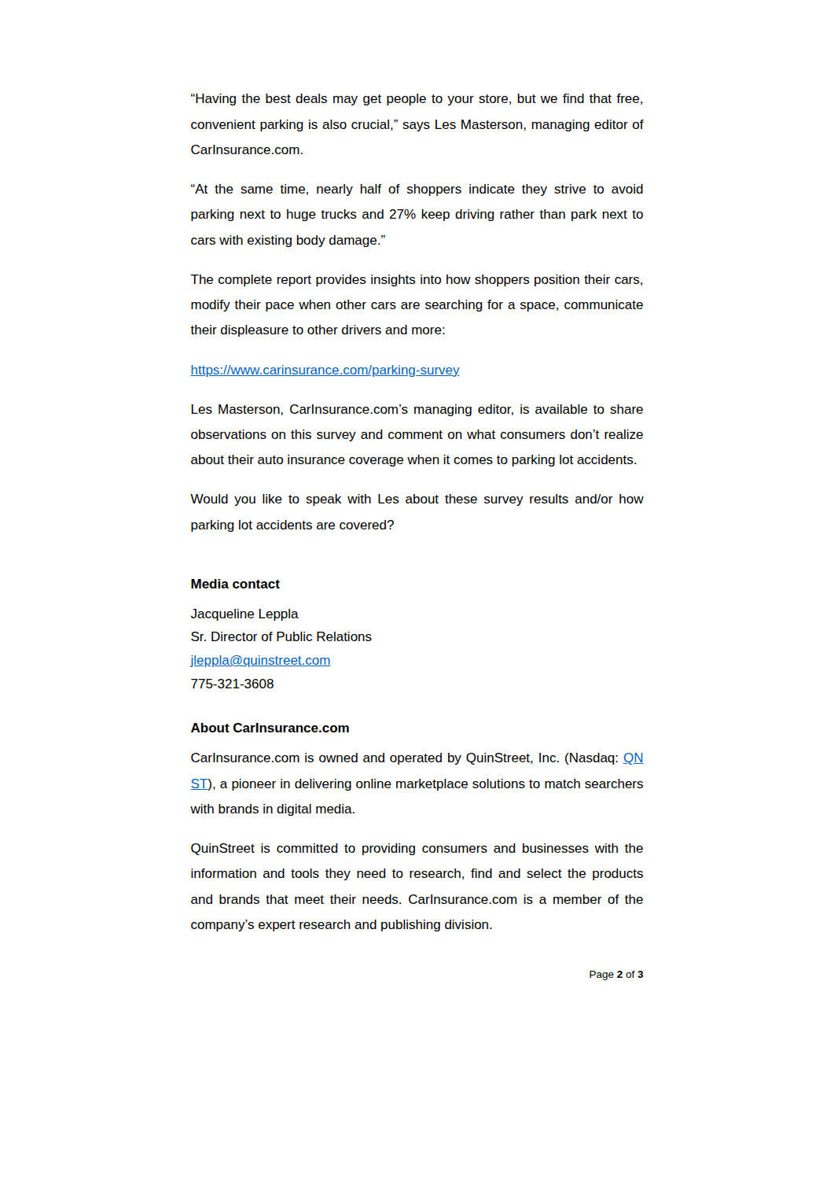“Having the best deals may get people to your store, but we find that free, convenient parking is also crucial,” says Les Masterson, managing editor of CarInsurance.com.
“At the same time, nearly half of shoppers indicate they strive to avoid parking next to huge trucks and 27% keep driving rather than park next to cars with existing body damage.”
The complete report provides insights into how shoppers position their cars, modify their pace when other cars are searching for a space, communicate their displeasure to other drivers and more:
https://www.carinsurance.com/parking-survey
Les Masterson, CarInsurance.com’s managing editor, is available to share observations on this survey and comment on what consumers don’t realize about their auto insurance coverage when it comes to parking lot accidents.
Would you like to speak with Les about these survey results and/or how parking lot accidents are covered?
Media contact
Jacqueline Leppla
Sr. Director of Public Relations
jleppla@quinstreet.com
775-321-3608
About CarInsurance.com
CarInsurance.com is owned and operated by QuinStreet, Inc. (Nasdaq: QNST), a pioneer in delivering online marketplace solutions to match searchers with brands in digital media.
QuinStreet is committed to providing consumers and businesses with the information and tools they need to research, find and select the products and brands that meet their needs. CarInsurance.com is a member of the company’s expert research and publishing division.
Page 2 of 3